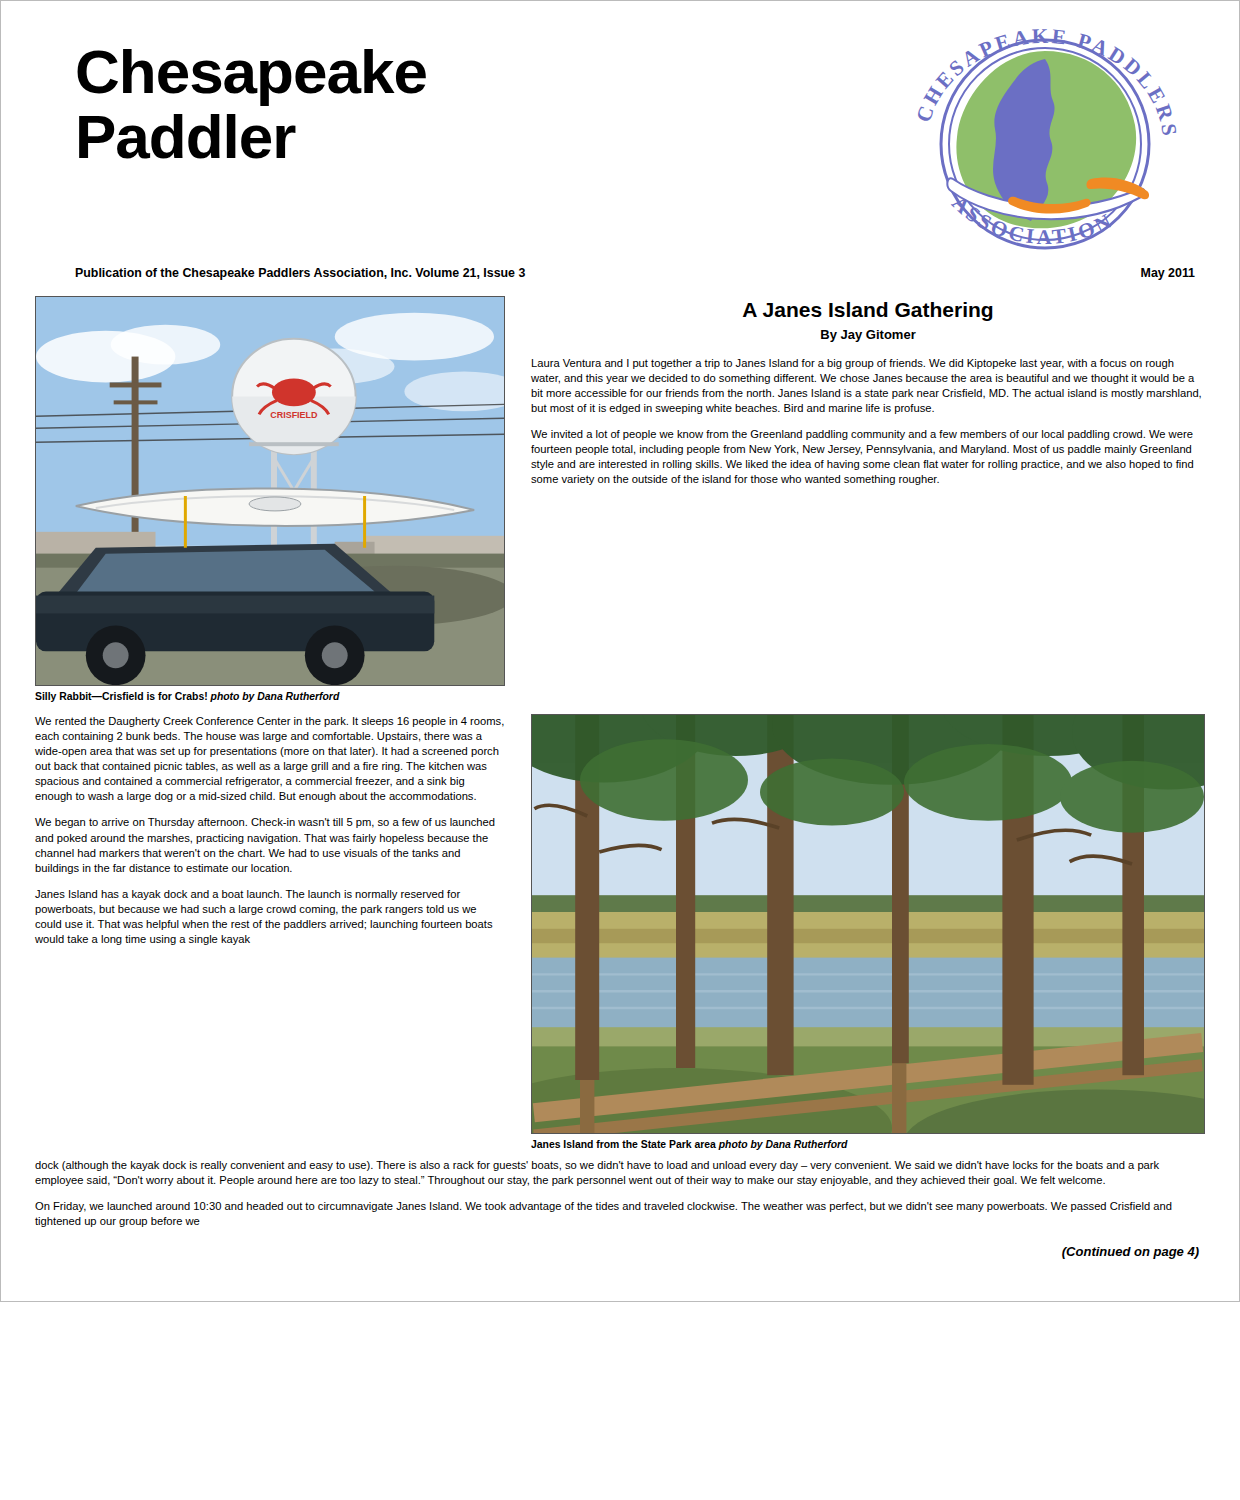Chesapeake
Paddler
Chesapeake Paddlers Association logo CHESAPEAKE PADDLERS ASSOCIATION
Publication of the Chesapeake Paddlers Association, Inc. Volume 21, Issue 3
May 2011
CRISFIELD
Silly Rabbit—Crisfield is for Crabs! photo by Dana Rutherford
A Janes Island Gathering
By Jay Gitomer
Laura Ventura and I put together a trip to Janes Island for a big group of friends. We did Kiptopeke last year, with a focus on rough water, and this year we decided to do something different. We chose Janes because the area is beautiful and we thought it would be a bit more accessible for our friends from the north. Janes Island is a state park near Crisfield, MD. The actual island is mostly marshland, but most of it is edged in sweeping white beaches. Bird and marine life is profuse.
We invited a lot of people we know from the Greenland paddling community and a few members of our local paddling crowd. We were fourteen people total, including people from New York, New Jersey, Pennsylvania, and Maryland. Most of us paddle mainly Greenland style and are interested in rolling skills. We liked the idea of having some clean flat water for rolling practice, and we also hoped to find some variety on the outside of the island for those who wanted something rougher.
We rented the Daugherty Creek Conference Center in the park. It sleeps 16 people in 4 rooms, each containing 2 bunk beds. The house was large and comfortable. Upstairs, there was a wide-open area that was set up for presentations (more on that later). It had a screened porch out back that contained picnic tables, as well as a large grill and a fire ring. The kitchen was spacious and contained a commercial refrigerator, a commercial freezer, and a sink big enough to wash a large dog or a mid-sized child. But enough about the accommodations.
We began to arrive on Thursday afternoon. Check-in wasn't till 5 pm, so a few of us launched and poked around the marshes, practicing navigation. That was fairly hopeless because the channel had markers that weren't on the chart. We had to use visuals of the tanks and buildings in the far distance to estimate our location.
Janes Island has a kayak dock and a boat launch. The launch is normally reserved for powerboats, but because we had such a large crowd coming, the park rangers told us we could use it. That was helpful when the rest of the paddlers arrived; launching fourteen boats would take a long time using a single kayak
Janes Island from the State Park area photo by Dana Rutherford
dock (although the kayak dock is really convenient and easy to use). There is also a rack for guests' boats, so we didn't have to load and unload every day – very convenient. We said we didn't have locks for the boats and a park employee said, “Don't worry about it. People around here are too lazy to steal.” Throughout our stay, the park personnel went out of their way to make our stay enjoyable, and they achieved their goal. We felt welcome.
On Friday, we launched around 10:30 and headed out to circumnavigate Janes Island. We took advantage of the tides and traveled clockwise. The weather was perfect, but we didn't see many powerboats. We passed Crisfield and tightened up our group before we
(Continued on page 4)